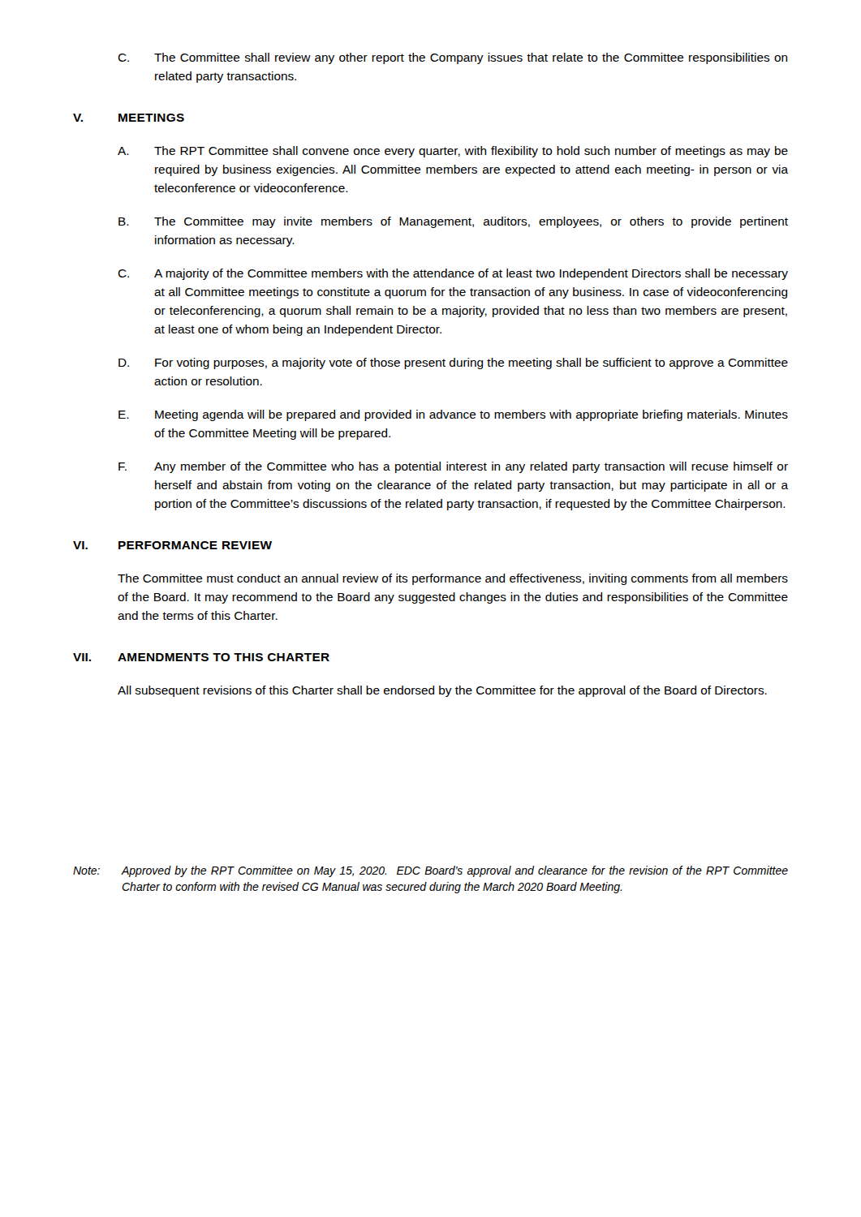C.
The Committee shall review any other report the Company issues that relate to the Committee responsibilities on related party transactions.
V.
MEETINGS
A.
The RPT Committee shall convene once every quarter, with flexibility to hold such number of meetings as may be required by business exigencies. All Committee members are expected to attend each meeting- in person or via teleconference or videoconference.
B.
The Committee may invite members of Management, auditors, employees, or others to provide pertinent information as necessary.
C.
A majority of the Committee members with the attendance of at least two Independent Directors shall be necessary at all Committee meetings to constitute a quorum for the transaction of any business. In case of videoconferencing or teleconferencing, a quorum shall remain to be a majority, provided that no less than two members are present, at least one of whom being an Independent Director.
D.
For voting purposes, a majority vote of those present during the meeting shall be sufficient to approve a Committee action or resolution.
E.
Meeting agenda will be prepared and provided in advance to members with appropriate briefing materials. Minutes of the Committee Meeting will be prepared.
F.
Any member of the Committee who has a potential interest in any related party transaction will recuse himself or herself and abstain from voting on the clearance of the related party transaction, but may participate in all or a portion of the Committee’s discussions of the related party transaction, if requested by the Committee Chairperson.
VI.
PERFORMANCE REVIEW
The Committee must conduct an annual review of its performance and effectiveness, inviting comments from all members of the Board. It may recommend to the Board any suggested changes in the duties and responsibilities of the Committee and the terms of this Charter.
VII.
AMENDMENTS TO THIS CHARTER
All subsequent revisions of this Charter shall be endorsed by the Committee for the approval of the Board of Directors.
Note:
Approved by the RPT Committee on May 15, 2020. EDC Board’s approval and clearance for the revision of the RPT Committee Charter to conform with the revised CG Manual was secured during the March 2020 Board Meeting.